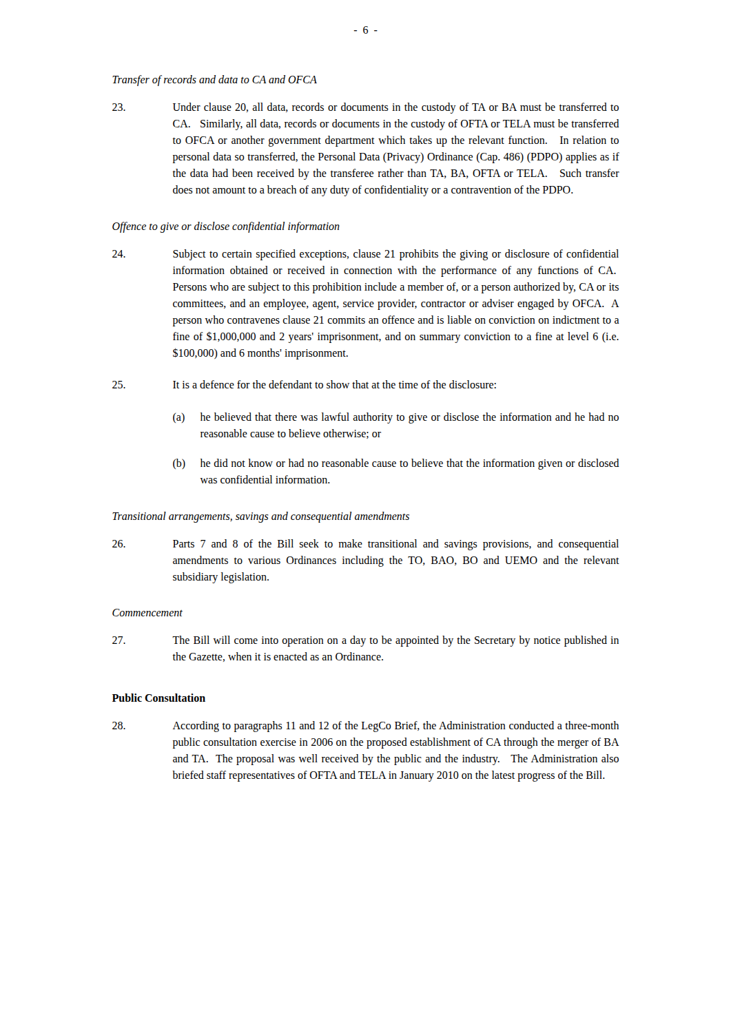- 6 -
Transfer of records and data to CA and OFCA
23.
Under clause 20, all data, records or documents in the custody of TA or BA must be transferred to CA. Similarly, all data, records or documents in the custody of OFTA or TELA must be transferred to OFCA or another government department which takes up the relevant function. In relation to personal data so transferred, the Personal Data (Privacy) Ordinance (Cap. 486) (PDPO) applies as if the data had been received by the transferee rather than TA, BA, OFTA or TELA. Such transfer does not amount to a breach of any duty of confidentiality or a contravention of the PDPO.
Offence to give or disclose confidential information
24.
Subject to certain specified exceptions, clause 21 prohibits the giving or disclosure of confidential information obtained or received in connection with the performance of any functions of CA. Persons who are subject to this prohibition include a member of, or a person authorized by, CA or its committees, and an employee, agent, service provider, contractor or adviser engaged by OFCA. A person who contravenes clause 21 commits an offence and is liable on conviction on indictment to a fine of $1,000,000 and 2 years' imprisonment, and on summary conviction to a fine at level 6 (i.e. $100,000) and 6 months' imprisonment.
25.
It is a defence for the defendant to show that at the time of the disclosure:
(a) he believed that there was lawful authority to give or disclose the information and he had no reasonable cause to believe otherwise; or
(b) he did not know or had no reasonable cause to believe that the information given or disclosed was confidential information.
Transitional arrangements, savings and consequential amendments
26.
Parts 7 and 8 of the Bill seek to make transitional and savings provisions, and consequential amendments to various Ordinances including the TO, BAO, BO and UEMO and the relevant subsidiary legislation.
Commencement
27.
The Bill will come into operation on a day to be appointed by the Secretary by notice published in the Gazette, when it is enacted as an Ordinance.
Public Consultation
28.
According to paragraphs 11 and 12 of the LegCo Brief, the Administration conducted a three-month public consultation exercise in 2006 on the proposed establishment of CA through the merger of BA and TA. The proposal was well received by the public and the industry. The Administration also briefed staff representatives of OFTA and TELA in January 2010 on the latest progress of the Bill.